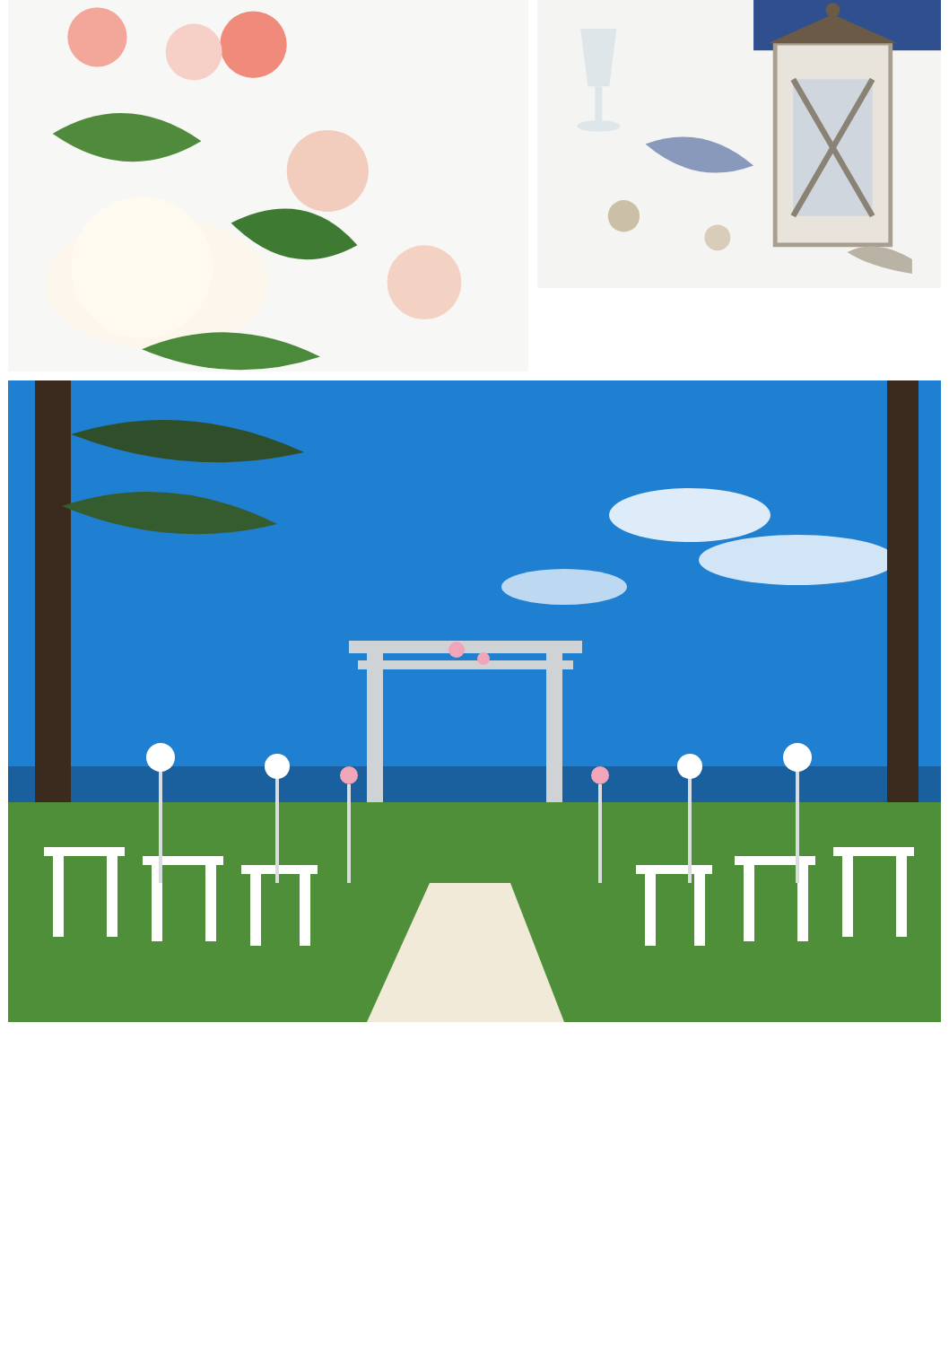Wedding Gallery
Bridal bouquet of gardenias and roses
Coastal table styling with lantern and shells
Seaside ceremony with arbour and white chairs